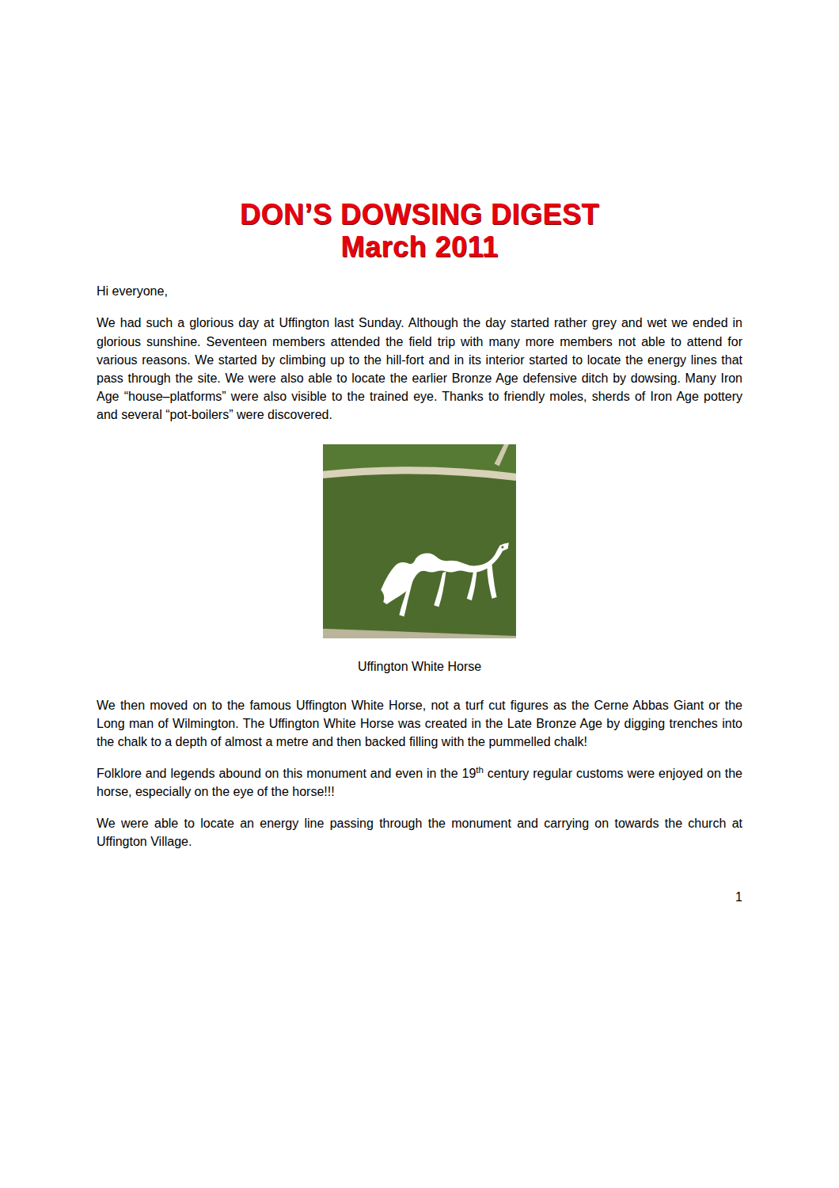DON’S DOWSING DIGESTMarch 2011
Hi everyone,
We had such a glorious day at Uffington last Sunday. Although the day started rather grey and wet we ended in glorious sunshine. Seventeen members attended the field trip with many more members not able to attend for various reasons. We started by climbing up to the hill-fort and in its interior started to locate the energy lines that pass through the site. We were also able to locate the earlier Bronze Age defensive ditch by dowsing. Many Iron Age “house–platforms” were also visible to the trained eye. Thanks to friendly moles, sherds of Iron Age pottery and several “pot-boilers” were discovered.
Uffington White Horse
We then moved on to the famous Uffington White Horse, not a turf cut figures as the Cerne Abbas Giant or the Long man of Wilmington. The Uffington White Horse was created in the Late Bronze Age by digging trenches into the chalk to a depth of almost a metre and then backed filling with the pummelled chalk!
Folklore and legends abound on this monument and even in the 19th century regular customs were enjoyed on the horse, especially on the eye of the horse!!!
We were able to locate an energy line passing through the monument and carrying on towards the church at Uffington Village.
1